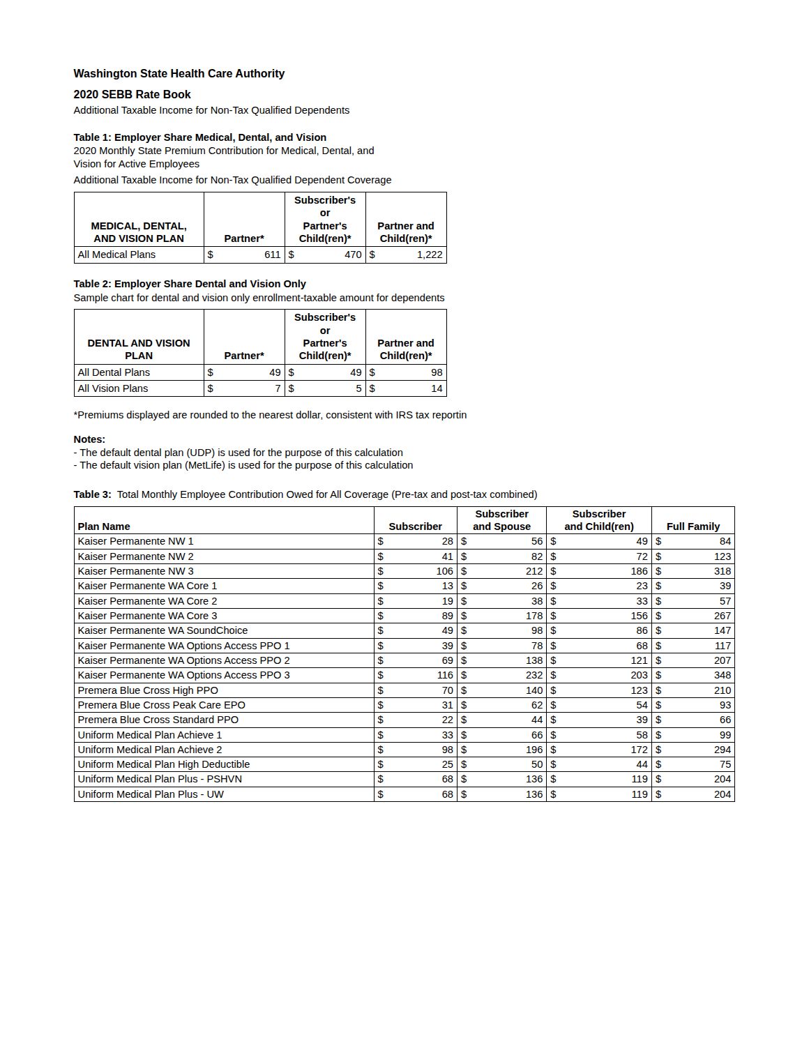Washington State Health Care Authority
2020 SEBB Rate Book
Additional Taxable Income for Non-Tax Qualified Dependents
Table 1: Employer Share Medical, Dental, and Vision
2020 Monthly State Premium Contribution for Medical, Dental, and
Vision for Active Employees
Additional Taxable Income for Non-Tax Qualified Dependent Coverage
| MEDICAL, DENTAL, AND VISION PLAN | Partner* | Subscriber's or Partner's Child(ren)* | Partner and Child(ren)* |
| --- | --- | --- | --- |
| All Medical Plans | $ 611 | $ 470 | $ 1,222 |
Table 2: Employer Share Dental and Vision Only
Sample chart for dental and vision only enrollment-taxable amount for dependents
| DENTAL AND VISION PLAN | Partner* | Subscriber's or Partner's Child(ren)* | Partner and Child(ren)* |
| --- | --- | --- | --- |
| All Dental Plans | $ 49 | $ 49 | $ 98 |
| All Vision Plans | $ 7 | $ 5 | $ 14 |
*Premiums displayed are rounded to the nearest dollar, consistent with IRS tax reportin
Notes:
- The default dental plan (UDP) is used for the purpose of this calculation
- The default vision plan (MetLife) is used for the purpose of this calculation
Table 3: Total Monthly Employee Contribution Owed for All Coverage (Pre-tax and post-tax combined)
| Plan Name | Subscriber | Subscriber and Spouse | Subscriber and Child(ren) | Full Family |
| --- | --- | --- | --- | --- |
| Kaiser Permanente NW 1 | $ 28 | $ 56 | $ 49 | $ 84 |
| Kaiser Permanente NW 2 | $ 41 | $ 82 | $ 72 | $ 123 |
| Kaiser Permanente NW 3 | $ 106 | $ 212 | $ 186 | $ 318 |
| Kaiser Permanente WA Core 1 | $ 13 | $ 26 | $ 23 | $ 39 |
| Kaiser Permanente WA Core 2 | $ 19 | $ 38 | $ 33 | $ 57 |
| Kaiser Permanente WA Core 3 | $ 89 | $ 178 | $ 156 | $ 267 |
| Kaiser Permanente WA SoundChoice | $ 49 | $ 98 | $ 86 | $ 147 |
| Kaiser Permanente WA Options Access PPO 1 | $ 39 | $ 78 | $ 68 | $ 117 |
| Kaiser Permanente WA Options Access PPO 2 | $ 69 | $ 138 | $ 121 | $ 207 |
| Kaiser Permanente WA Options Access PPO 3 | $ 116 | $ 232 | $ 203 | $ 348 |
| Premera Blue Cross High PPO | $ 70 | $ 140 | $ 123 | $ 210 |
| Premera Blue Cross Peak Care EPO | $ 31 | $ 62 | $ 54 | $ 93 |
| Premera Blue Cross Standard PPO | $ 22 | $ 44 | $ 39 | $ 66 |
| Uniform Medical Plan Achieve 1 | $ 33 | $ 66 | $ 58 | $ 99 |
| Uniform Medical Plan Achieve 2 | $ 98 | $ 196 | $ 172 | $ 294 |
| Uniform Medical Plan High Deductible | $ 25 | $ 50 | $ 44 | $ 75 |
| Uniform Medical Plan Plus - PSHVN | $ 68 | $ 136 | $ 119 | $ 204 |
| Uniform Medical Plan Plus - UW | $ 68 | $ 136 | $ 119 | $ 204 |